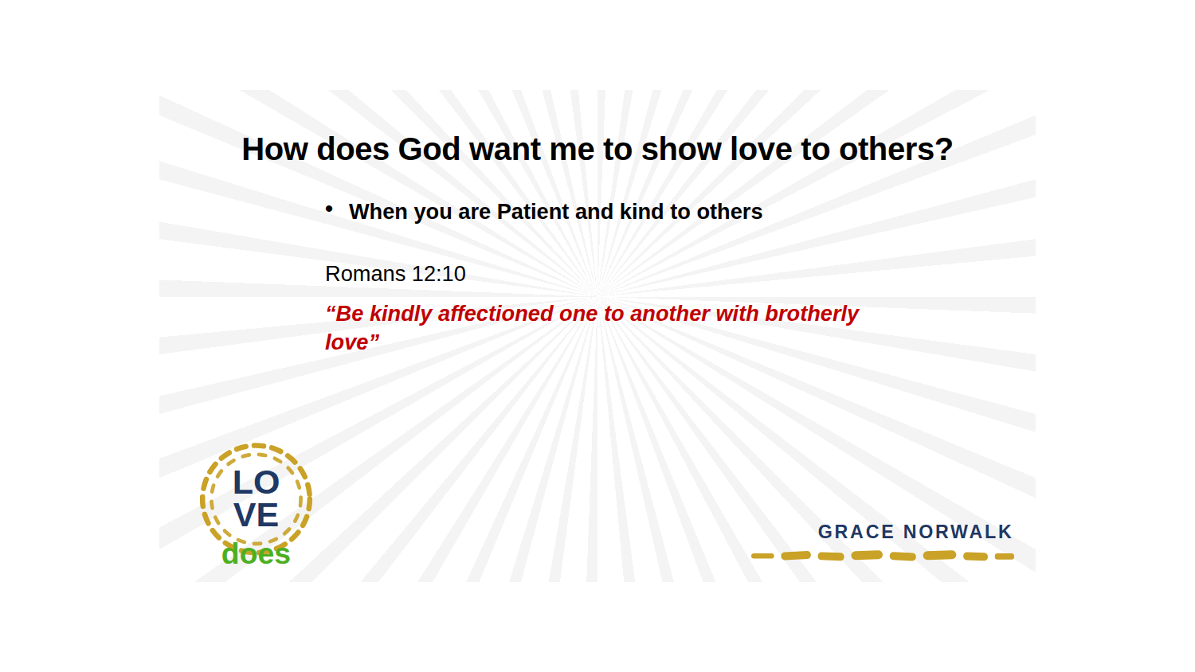How does God want me to show love to others?
When you are Patient and kind to others
Romans 12:10
“Be kindly affectioned one to another with brotherly love”
LO VE does
GRACE NORWALK